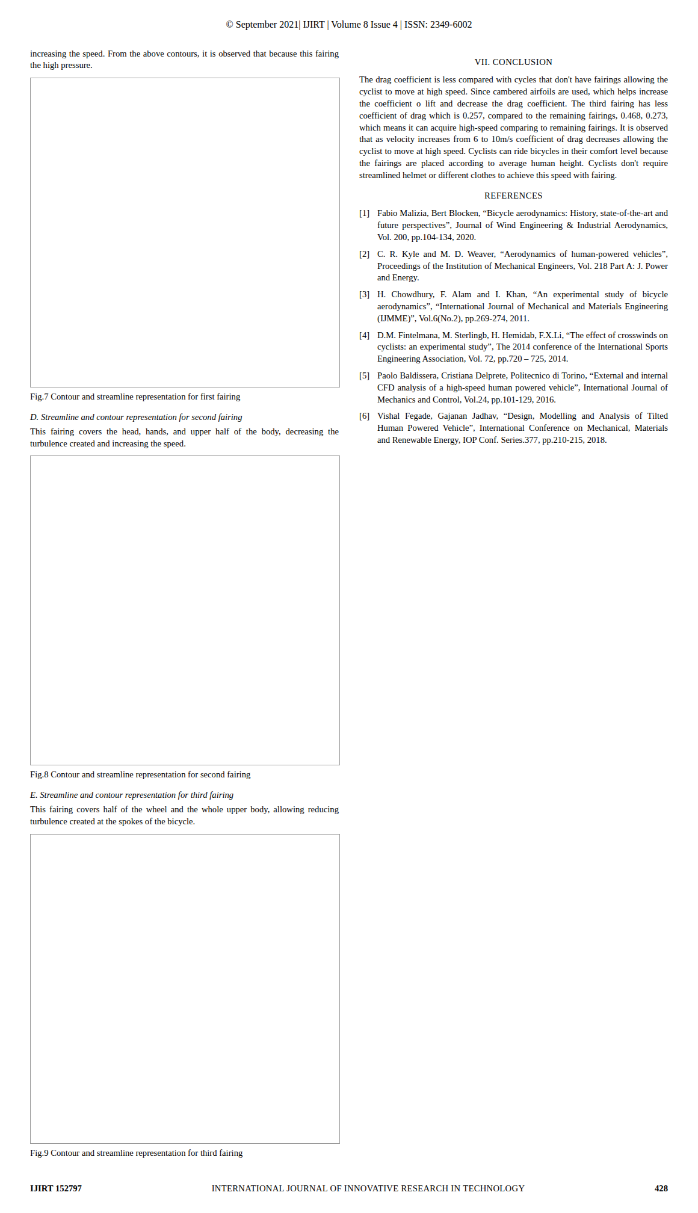© September 2021| IJIRT | Volume 8 Issue 4 | ISSN: 2349-6002
increasing the speed. From the above contours, it is observed that because this fairing the high pressure.
Fig.7 Contour and streamline representation for first fairing
D. Streamline and contour representation for second fairing
This fairing covers the head, hands, and upper half of the body, decreasing the turbulence created and increasing the speed.
Fig.8 Contour and streamline representation for second fairing
E. Streamline and contour representation for third fairing
This fairing covers half of the wheel and the whole upper body, allowing reducing turbulence created at the spokes of the bicycle.
Fig.9 Contour and streamline representation for third fairing
VII. CONCLUSION
The drag coefficient is less compared with cycles that don't have fairings allowing the cyclist to move at high speed. Since cambered airfoils are used, which helps increase the coefficient o lift and decrease the drag coefficient. The third fairing has less coefficient of drag which is 0.257, compared to the remaining fairings, 0.468, 0.273, which means it can acquire high-speed comparing to remaining fairings. It is observed that as velocity increases from 6 to 10m/s coefficient of drag decreases allowing the cyclist to move at high speed. Cyclists can ride bicycles in their comfort level because the fairings are placed according to average human height. Cyclists don't require streamlined helmet or different clothes to achieve this speed with fairing.
REFERENCES
Fabio Malizia, Bert Blocken, “Bicycle aerodynamics: History, state-of-the-art and future perspectives”, Journal of Wind Engineering & Industrial Aerodynamics, Vol. 200, pp.104-134, 2020.
C. R. Kyle and M. D. Weaver, “Aerodynamics of human-powered vehicles”, Proceedings of the Institution of Mechanical Engineers, Vol. 218 Part A: J. Power and Energy.
H. Chowdhury, F. Alam and I. Khan, “An experimental study of bicycle aerodynamics”, “International Journal of Mechanical and Materials Engineering (IJMME)”, Vol.6(No.2), pp.269-274, 2011.
D.M. Fintelmana, M. Sterlingb, H. Hemidab, F.X.Li, “The effect of crosswinds on cyclists: an experimental study”, The 2014 conference of the International Sports Engineering Association, Vol. 72, pp.720 – 725, 2014.
Paolo Baldissera, Cristiana Delprete, Politecnico di Torino, “External and internal CFD analysis of a high-speed human powered vehicle”, International Journal of Mechanics and Control, Vol.24, pp.101-129, 2016.
Vishal Fegade, Gajanan Jadhav, “Design, Modelling and Analysis of Tilted Human Powered Vehicle”, International Conference on Mechanical, Materials and Renewable Energy, IOP Conf. Series.377, pp.210-215, 2018.
IJIRT 152797
INTERNATIONAL JOURNAL OF INNOVATIVE RESEARCH IN TECHNOLOGY
428